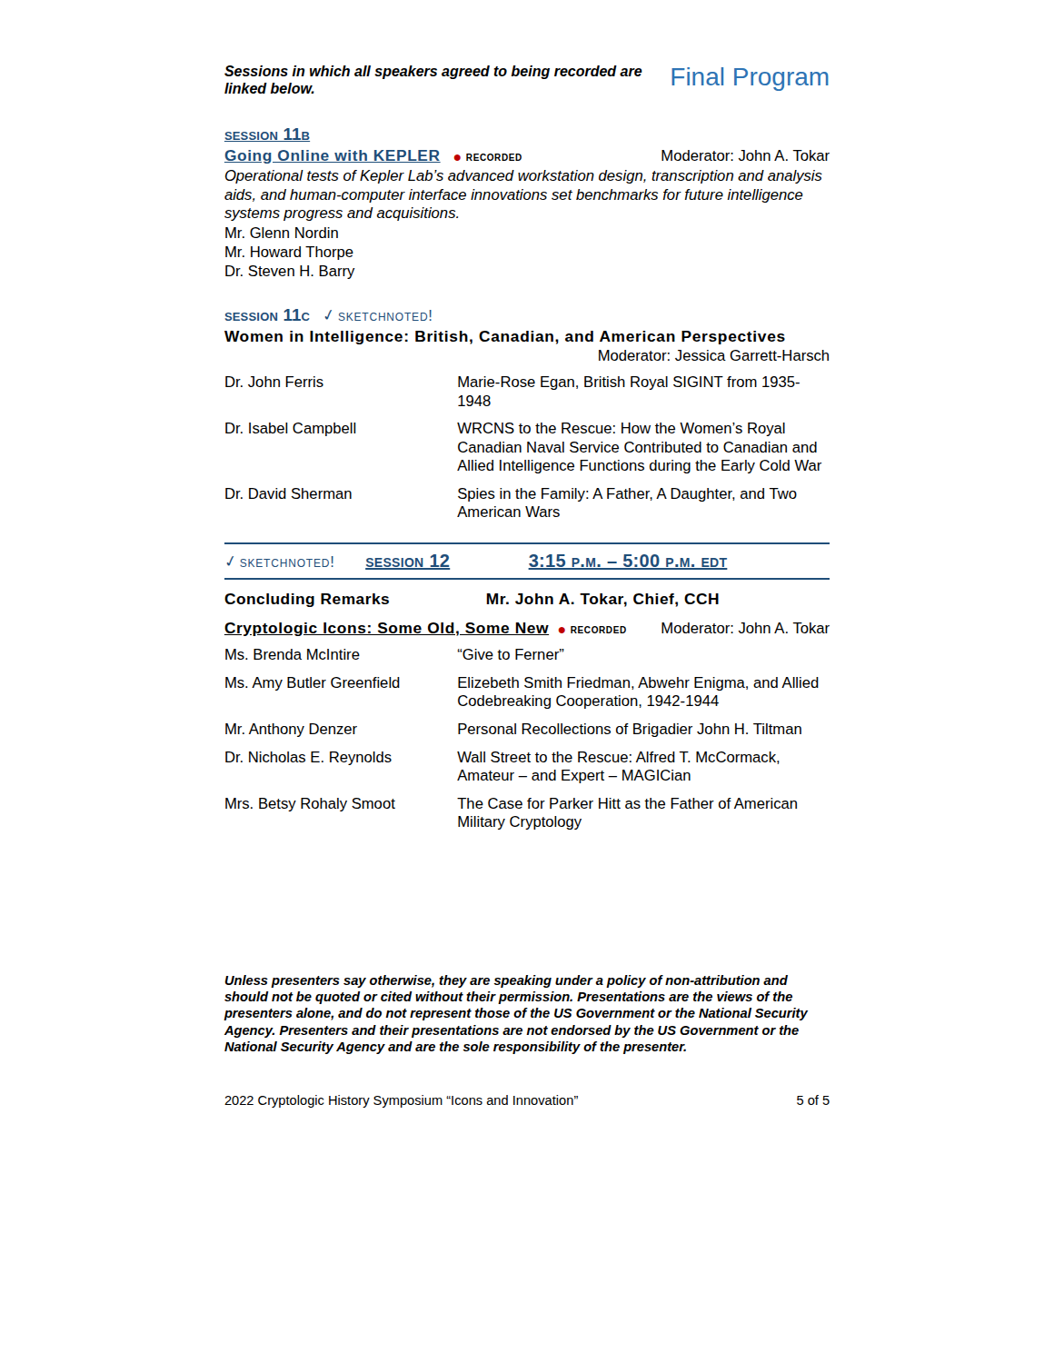Sessions in which all speakers agreed to being recorded are linked below.
Final Program
Session 11B
Going Online with KEPLER ● Recorded
Moderator: John A. Tokar
Operational tests of Kepler Lab’s advanced workstation design, transcription and analysis aids, and human-computer interface innovations set benchmarks for future intelligence systems progress and acquisitions.
Mr. Glenn Nordin
Mr. Howard Thorpe
Dr. Steven H. Barry
Session 11C ✓Sketchnoted!
Women in Intelligence: British, Canadian, and American Perspectives
Moderator: Jessica Garrett-Harsch
| Dr. John Ferris | Marie-Rose Egan, British Royal SIGINT from 1935-1948 |
| Dr. Isabel Campbell | WRCNS to the Rescue: How the Women’s Royal Canadian Naval Service Contributed to Canadian and Allied Intelligence Functions during the Early Cold War |
| Dr. David Sherman | Spies in the Family: A Father, A Daughter, and Two American Wars |
✓Sketchnoted! Session 12 3:15 p.m. – 5:00 p.m. EDT
Concluding Remarks Mr. John A. Tokar, Chief, CCH
Cryptologic Icons: Some Old, Some New ● Recorded
Moderator: John A. Tokar
| Ms. Brenda McIntire | “Give to Ferner” |
| Ms. Amy Butler Greenfield | Elizebeth Smith Friedman, Abwehr Enigma, and Allied Codebreaking Cooperation, 1942-1944 |
| Mr. Anthony Denzer | Personal Recollections of Brigadier John H. Tiltman |
| Dr. Nicholas E. Reynolds | Wall Street to the Rescue: Alfred T. McCormack, Amateur – and Expert – MAGICian |
| Mrs. Betsy Rohaly Smoot | The Case for Parker Hitt as the Father of American Military Cryptology |
Unless presenters say otherwise, they are speaking under a policy of non-attribution and should not be quoted or cited without their permission. Presentations are the views of the presenters alone, and do not represent those of the US Government or the National Security Agency. Presenters and their presentations are not endorsed by the US Government or the National Security Agency and are the sole responsibility of the presenter.
2022 Cryptologic History Symposium “Icons and Innovation”
5 of 5